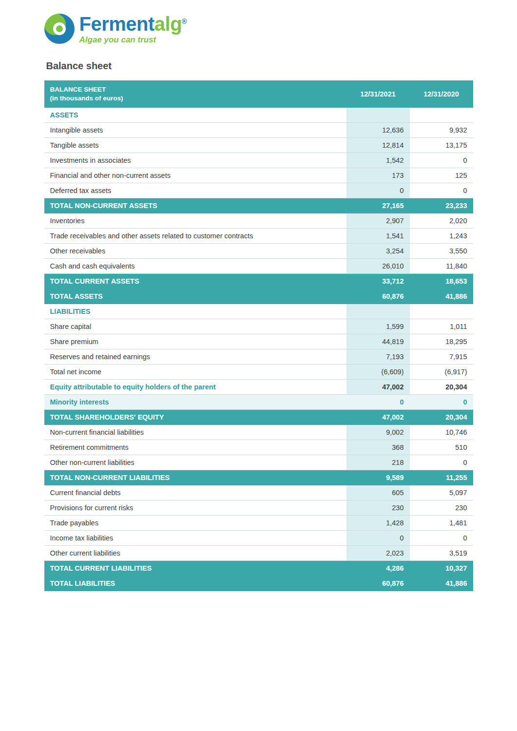Fermentalg®
Algae you can trust
Balance sheet
| BALANCE SHEET (in thousands of euros) | 12/31/2021 | 12/31/2020 |
| --- | --- | --- |
| ASSETS | | |
| Intangible assets | 12,636 | 9,932 |
| Tangible assets | 12,814 | 13,175 |
| Investments in associates | 1,542 | 0 |
| Financial and other non-current assets | 173 | 125 |
| Deferred tax assets | 0 | 0 |
| TOTAL NON-CURRENT ASSETS | 27,165 | 23,233 |
| Inventories | 2,907 | 2,020 |
| Trade receivables and other assets related to customer contracts | 1,541 | 1,243 |
| Other receivables | 3,254 | 3,550 |
| Cash and cash equivalents | 26,010 | 11,840 |
| TOTAL CURRENT ASSETS | 33,712 | 18,653 |
| TOTAL ASSETS | 60,876 | 41,886 |
| LIABILITIES | | |
| Share capital | 1,599 | 1,011 |
| Share premium | 44,819 | 18,295 |
| Reserves and retained earnings | 7,193 | 7,915 |
| Total net income | (6,609) | (6,917) |
| Equity attributable to equity holders of the parent | 47,002 | 20,304 |
| Minority interests | 0 | 0 |
| TOTAL SHAREHOLDERS' EQUITY | 47,002 | 20,304 |
| Non-current financial liabilities | 9,002 | 10,746 |
| Retirement commitments | 368 | 510 |
| Other non-current liabilities | 218 | 0 |
| TOTAL NON-CURRENT LIABILITIES | 9,589 | 11,255 |
| Current financial debts | 605 | 5,097 |
| Provisions for current risks | 230 | 230 |
| Trade payables | 1,428 | 1,481 |
| Income tax liabilities | 0 | 0 |
| Other current liabilities | 2,023 | 3,519 |
| TOTAL CURRENT LIABILITIES | 4,286 | 10,327 |
| TOTAL LIABILITIES | 60,876 | 41,886 |